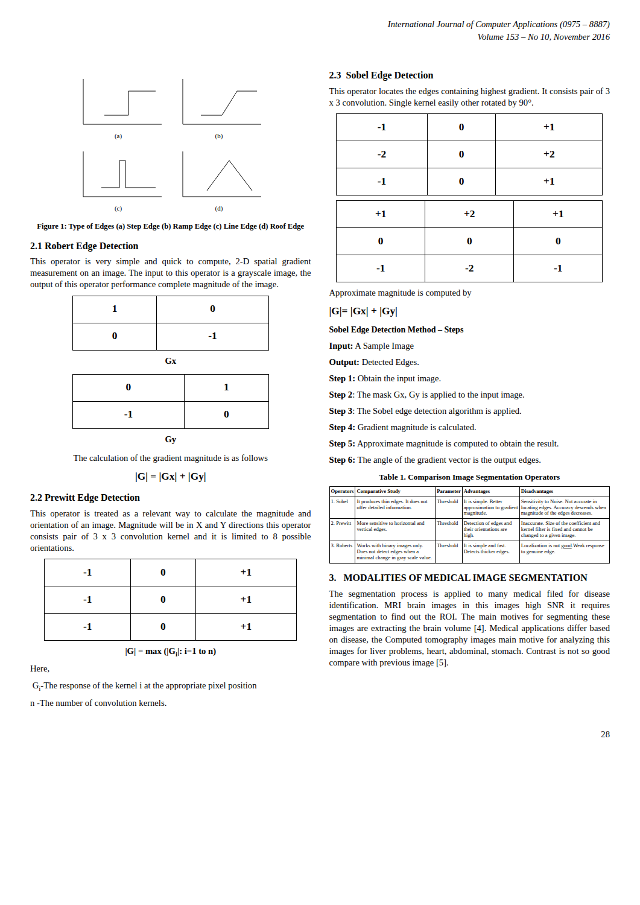International Journal of Computer Applications (0975 – 8887)
Volume 153 – No 10, November 2016
(a) (b) (c) (d)
Figure 1: Type of Edges (a) Step Edge (b) Ramp Edge (c) Line Edge (d) Roof Edge
2.1 Robert Edge Detection
This operator is very simple and quick to compute, 2-D spatial gradient measurement on an image. The input to this operator is a grayscale image, the output of this operator performance complete magnitude of the image.
| 1 | 0 |
| 0 | -1 |
Gx
| 0 | 1 |
| -1 | 0 |
Gy
The calculation of the gradient magnitude is as follows
|G| = |Gx| + |Gy|
2.2 Prewitt Edge Detection
This operator is treated as a relevant way to calculate the magnitude and orientation of an image. Magnitude will be in X and Y directions this operator consists pair of 3 x 3 convolution kernel and it is limited to 8 possible orientations.
| -1 | 0 | +1 |
| -1 | 0 | +1 |
| -1 | 0 | +1 |
|G| = max (|Gi|: i=1 to n)
Here,
Gi-The response of the kernel i at the appropriate pixel position
n -The number of convolution kernels.
2.3 Sobel Edge Detection
This operator locates the edges containing highest gradient. It consists pair of 3 x 3 convolution. Single kernel easily other rotated by 90°.
| -1 | 0 | +1 |
| -2 | 0 | +2 |
| -1 | 0 | +1 |
| +1 | +2 | +1 |
| 0 | 0 | 0 |
| -1 | -2 | -1 |
Approximate magnitude is computed by
|G|= |Gx| + |Gy|
Sobel Edge Detection Method – Steps
Input: A Sample Image
Output: Detected Edges.
Step 1: Obtain the input image.
Step 2: The mask Gx, Gy is applied to the input image.
Step 3: The Sobel edge detection algorithm is applied.
Step 4: Gradient magnitude is calculated.
Step 5: Approximate magnitude is computed to obtain the result.
Step 6: The angle of the gradient vector is the output edges.
Table 1. Comparison Image Segmentation Operators
| Operators | Comparative Study | Parameter | Advantages | Disadvantages |
| --- | --- | --- | --- | --- |
| 1. Sobel | It produces thin edges. It does not offer detailed information. | Threshold | It is simple. Better approximation to gradient magnitude. | Sensitivity to Noise. Not accurate in locating edges. Accuracy descends when magnitude of the edges decreases. |
| 2. Prewitt | More sensitive to horizontal and vertical edges. | Threshold | Detection of edges and their orientations are high. | Inaccurate. Size of the coefficient and kernel filter is fixed and cannot be changed to a given image. |
| 3. Roberts | Works with binary images only. Does not detect edges when a minimal change in gray scale value. | Threshold | It is simple and fast. Detects thicker edges. | Localization is not good .Weak response to genuine edge. |
3. MODALITIES OF MEDICAL IMAGE SEGMENTATION
The segmentation process is applied to many medical filed for disease identification. MRI brain images in this images high SNR it requires segmentation to find out the ROI. The main motives for segmenting these images are extracting the brain volume [4]. Medical applications differ based on disease, the Computed tomography images main motive for analyzing this images for liver problems, heart, abdominal, stomach. Contrast is not so good compare with previous image [5].
28